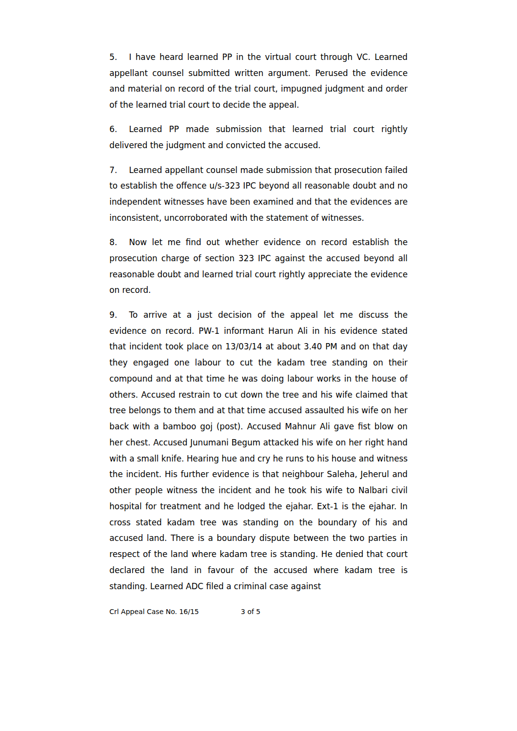5. I have heard learned PP in the virtual court through VC. Learned appellant counsel submitted written argument. Perused the evidence and material on record of the trial court, impugned judgment and order of the learned trial court to decide the appeal.
6. Learned PP made submission that learned trial court rightly delivered the judgment and convicted the accused.
7. Learned appellant counsel made submission that prosecution failed to establish the offence u/s-323 IPC beyond all reasonable doubt and no independent witnesses have been examined and that the evidences are inconsistent, uncorroborated with the statement of witnesses.
8. Now let me find out whether evidence on record establish the prosecution charge of section 323 IPC against the accused beyond all reasonable doubt and learned trial court rightly appreciate the evidence on record.
9. To arrive at a just decision of the appeal let me discuss the evidence on record. PW-1 informant Harun Ali in his evidence stated that incident took place on 13/03/14 at about 3.40 PM and on that day they engaged one labour to cut the kadam tree standing on their compound and at that time he was doing labour works in the house of others. Accused restrain to cut down the tree and his wife claimed that tree belongs to them and at that time accused assaulted his wife on her back with a bamboo goj (post). Accused Mahnur Ali gave fist blow on her chest. Accused Junumani Begum attacked his wife on her right hand with a small knife. Hearing hue and cry he runs to his house and witness the incident. His further evidence is that neighbour Saleha, Jeherul and other people witness the incident and he took his wife to Nalbari civil hospital for treatment and he lodged the ejahar. Ext-1 is the ejahar. In cross stated kadam tree was standing on the boundary of his and accused land. There is a boundary dispute between the two parties in respect of the land where kadam tree is standing. He denied that court declared the land in favour of the accused where kadam tree is standing. Learned ADC filed a criminal case against
Crl Appeal Case No. 16/15 3 of 5